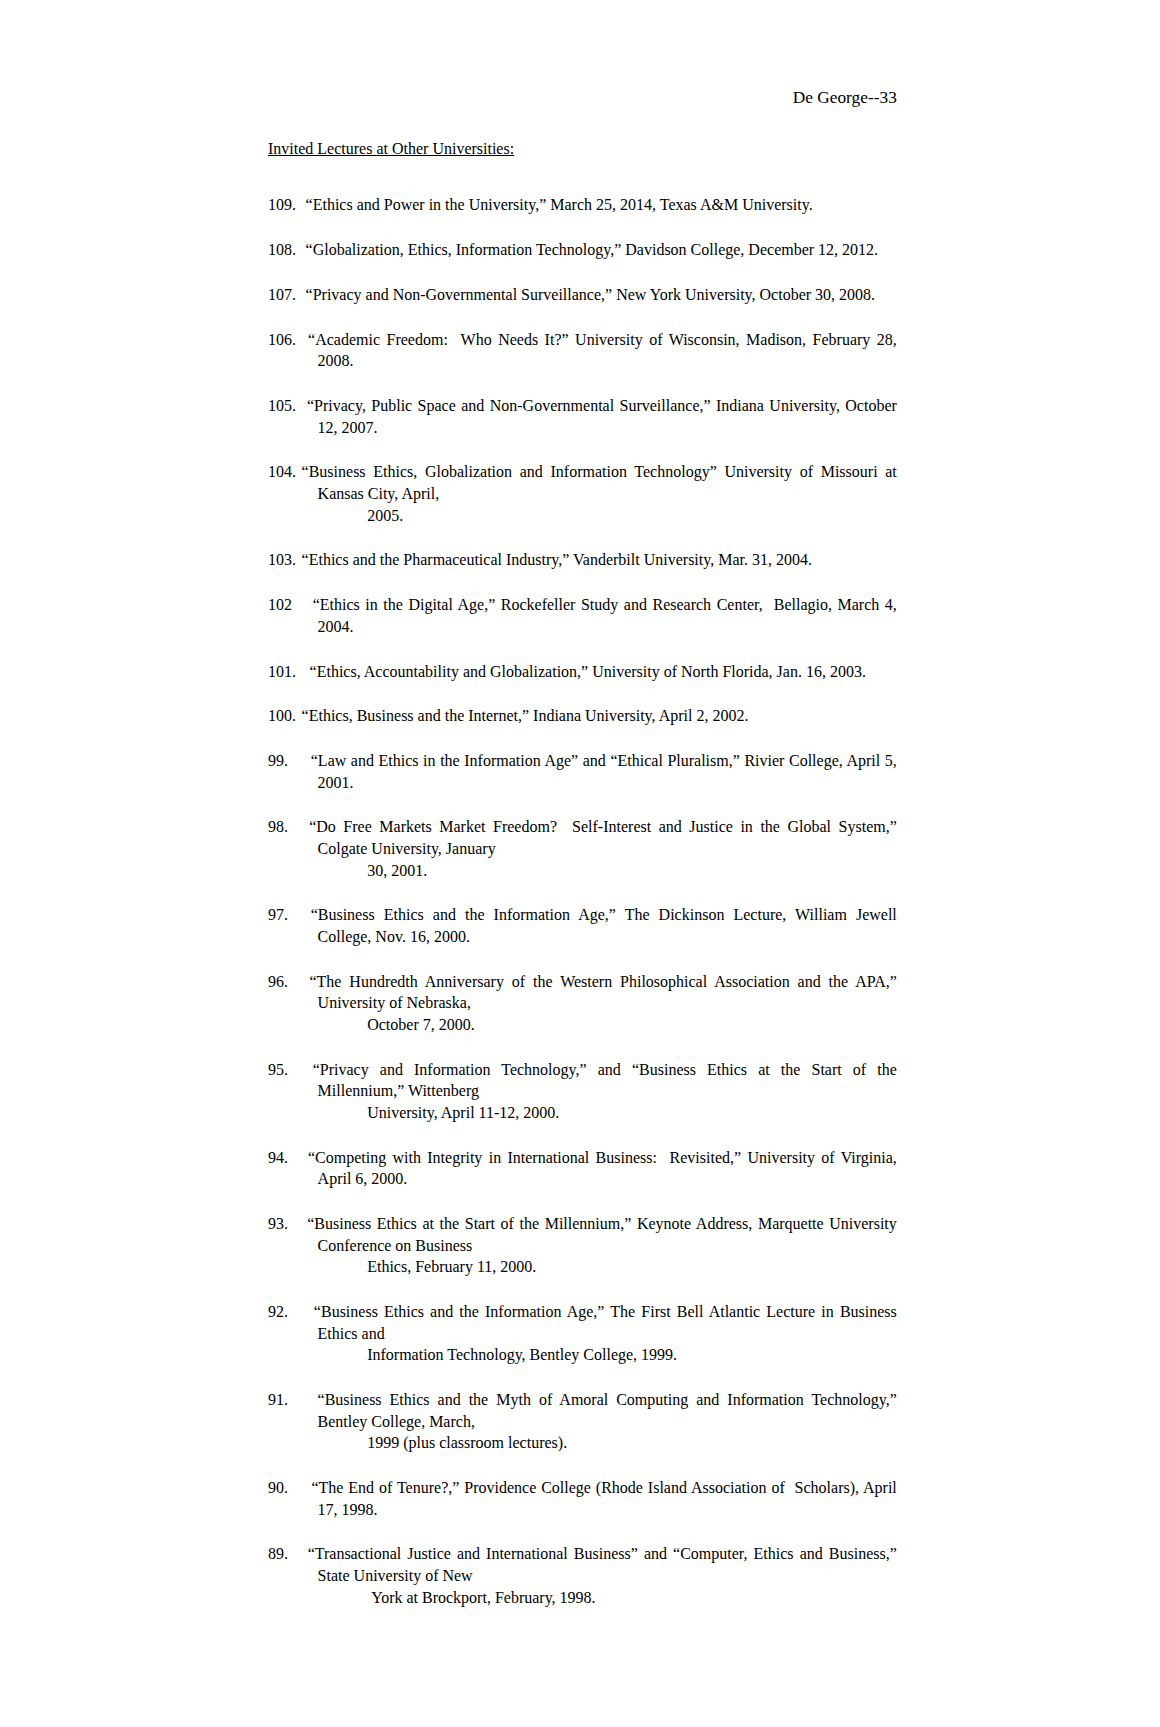De George--33
Invited Lectures at Other Universities:
109. “Ethics and Power in the University,” March 25, 2014, Texas A&M University.
108. “Globalization, Ethics, Information Technology,” Davidson College, December 12, 2012.
107. “Privacy and Non-Governmental Surveillance,” New York University, October 30, 2008.
106. “Academic Freedom: Who Needs It?” University of Wisconsin, Madison, February 28, 2008.
105. “Privacy, Public Space and Non-Governmental Surveillance,” Indiana University, October 12, 2007.
104.“Business Ethics, Globalization and Information Technology” University of Missouri at Kansas City, April, 2005.
103.“Ethics and the Pharmaceutical Industry,” Vanderbilt University, Mar. 31, 2004.
102 “Ethics in the Digital Age,” Rockefeller Study and Research Center, Bellagio, March 4, 2004.
101. “Ethics, Accountability and Globalization,” University of North Florida, Jan. 16, 2003.
100.“Ethics, Business and the Internet,” Indiana University, April 2, 2002.
99. “Law and Ethics in the Information Age” and “Ethical Pluralism,” Rivier College, April 5, 2001.
98. “Do Free Markets Market Freedom? Self-Interest and Justice in the Global System,” Colgate University, January 30, 2001.
97. “Business Ethics and the Information Age,” The Dickinson Lecture, William Jewell College, Nov. 16, 2000.
96. “The Hundredth Anniversary of the Western Philosophical Association and the APA,” University of Nebraska, October 7, 2000.
95. “Privacy and Information Technology,” and “Business Ethics at the Start of the Millennium,” Wittenberg University, April 11-12, 2000.
94. “Competing with Integrity in International Business: Revisited,” University of Virginia, April 6, 2000.
93. “Business Ethics at the Start of the Millennium,” Keynote Address, Marquette University Conference on Business Ethics, February 11, 2000.
92. “Business Ethics and the Information Age,” The First Bell Atlantic Lecture in Business Ethics and Information Technology, Bentley College, 1999.
91. “Business Ethics and the Myth of Amoral Computing and Information Technology,” Bentley College, March, 1999 (plus classroom lectures).
90. “The End of Tenure?,” Providence College (Rhode Island Association of Scholars), April 17, 1998.
89. “Transactional Justice and International Business” and “Computer, Ethics and Business,” State University of New York at Brockport, February, 1998.